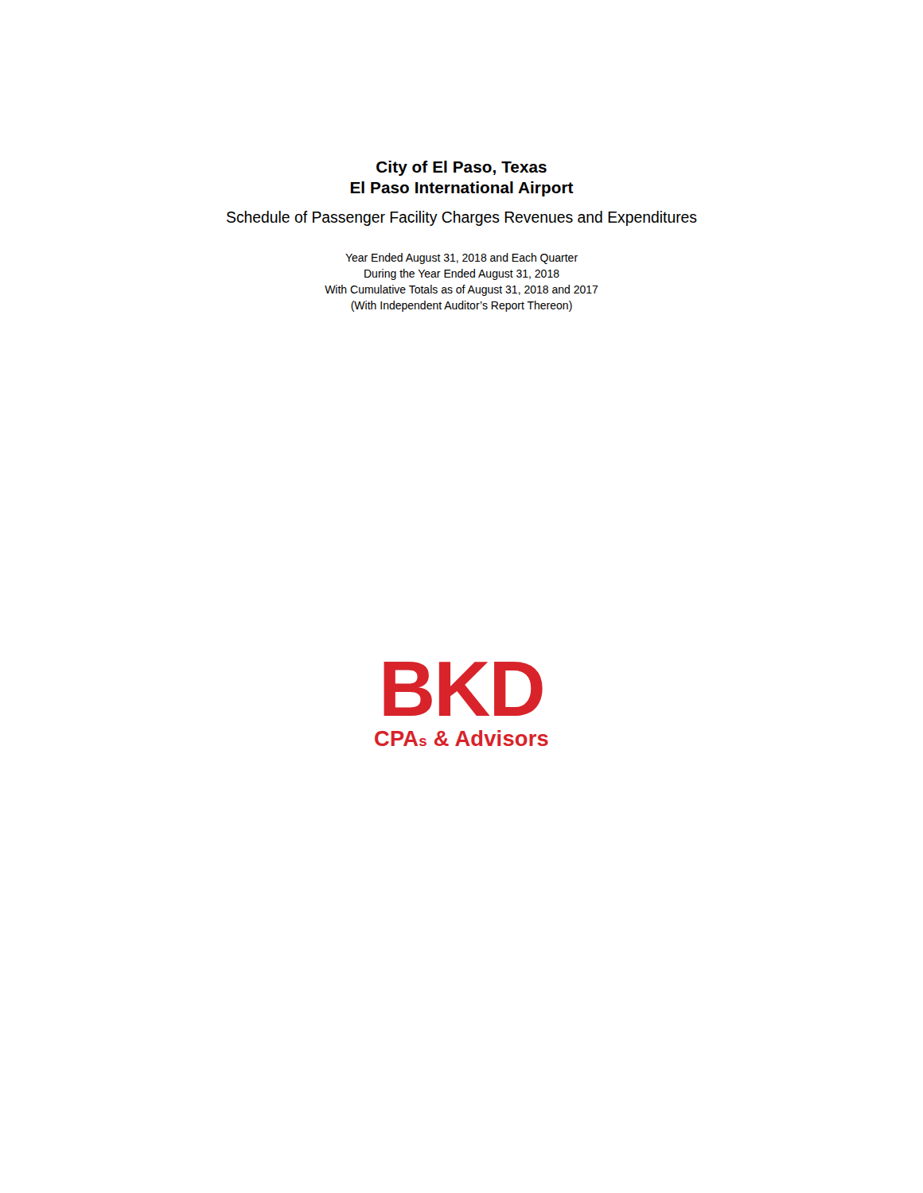City of El Paso, Texas
El Paso International Airport
Schedule of Passenger Facility Charges Revenues and Expenditures
Year Ended August 31, 2018 and Each Quarter
During the Year Ended August 31, 2018
With Cumulative Totals as of August 31, 2018 and 2017
(With Independent Auditor’s Report Thereon)
BKD CPAs & Advisors